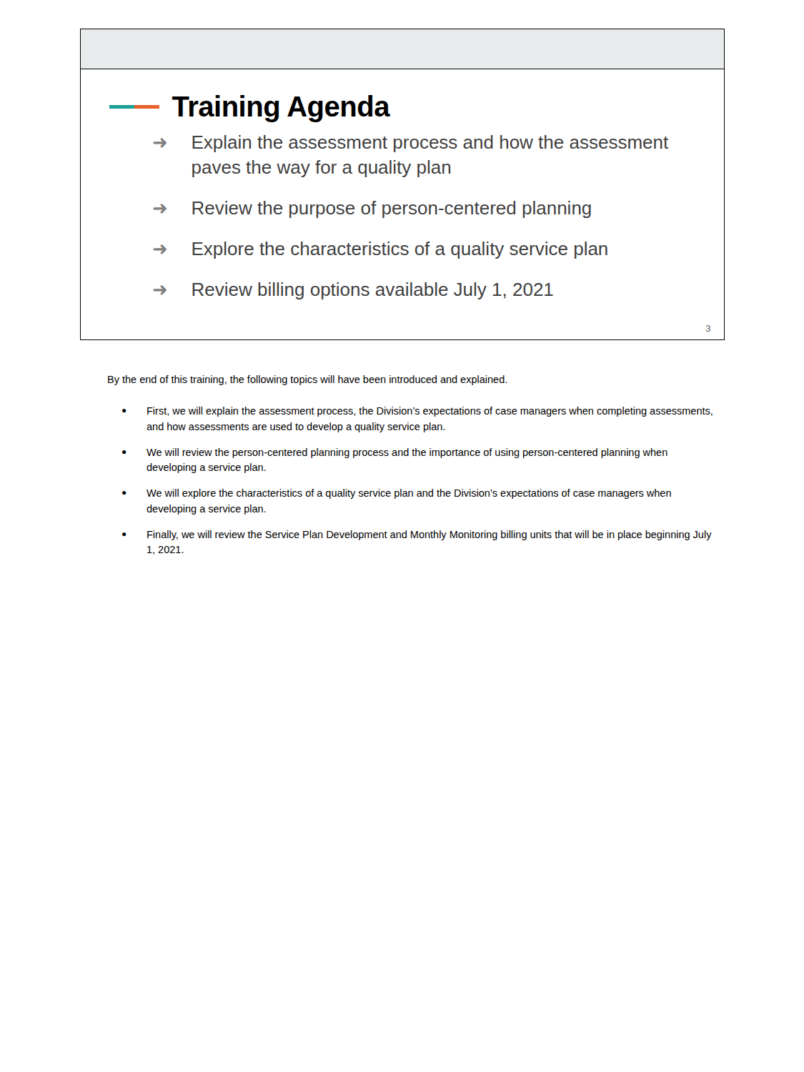Training Agenda
Explain the assessment process and how the assessment paves the way for a quality plan
Review the purpose of person-centered planning
Explore the characteristics of a quality service plan
Review billing options available July 1, 2021
3
By the end of this training, the following topics will have been introduced and explained.
First, we will explain the assessment process, the Division’s expectations of case managers when completing assessments, and how assessments are used to develop a quality service plan.
We will review the person-centered planning process and the importance of using person-centered planning when developing a service plan.
We will explore the characteristics of a quality service plan and the Division’s expectations of case managers when developing a service plan.
Finally, we will review the Service Plan Development and Monthly Monitoring billing units that will be in place beginning July 1, 2021.